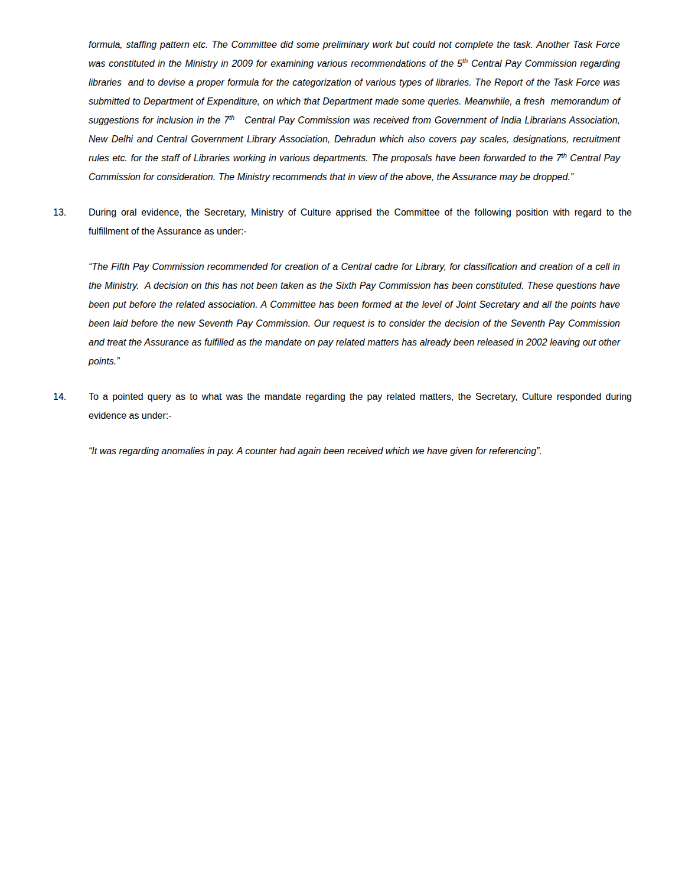formula, staffing pattern etc. The Committee did some preliminary work but could not complete the task. Another Task Force was constituted in the Ministry in 2009 for examining various recommendations of the 5th Central Pay Commission regarding libraries and to devise a proper formula for the categorization of various types of libraries. The Report of the Task Force was submitted to Department of Expenditure, on which that Department made some queries. Meanwhile, a fresh memorandum of suggestions for inclusion in the 7th Central Pay Commission was received from Government of India Librarians Association, New Delhi and Central Government Library Association, Dehradun which also covers pay scales, designations, recruitment rules etc. for the staff of Libraries working in various departments. The proposals have been forwarded to the 7th Central Pay Commission for consideration. The Ministry recommends that in view of the above, the Assurance may be dropped.”
13.
During oral evidence, the Secretary, Ministry of Culture apprised the Committee of the following position with regard to the fulfillment of the Assurance as under:-
“The Fifth Pay Commission recommended for creation of a Central cadre for Library, for classification and creation of a cell in the Ministry. A decision on this has not been taken as the Sixth Pay Commission has been constituted. These questions have been put before the related association. A Committee has been formed at the level of Joint Secretary and all the points have been laid before the new Seventh Pay Commission. Our request is to consider the decision of the Seventh Pay Commission and treat the Assurance as fulfilled as the mandate on pay related matters has already been released in 2002 leaving out other points.”
14.
To a pointed query as to what was the mandate regarding the pay related matters, the Secretary, Culture responded during evidence as under:-
“It was regarding anomalies in pay. A counter had again been received which we have given for referencing”.